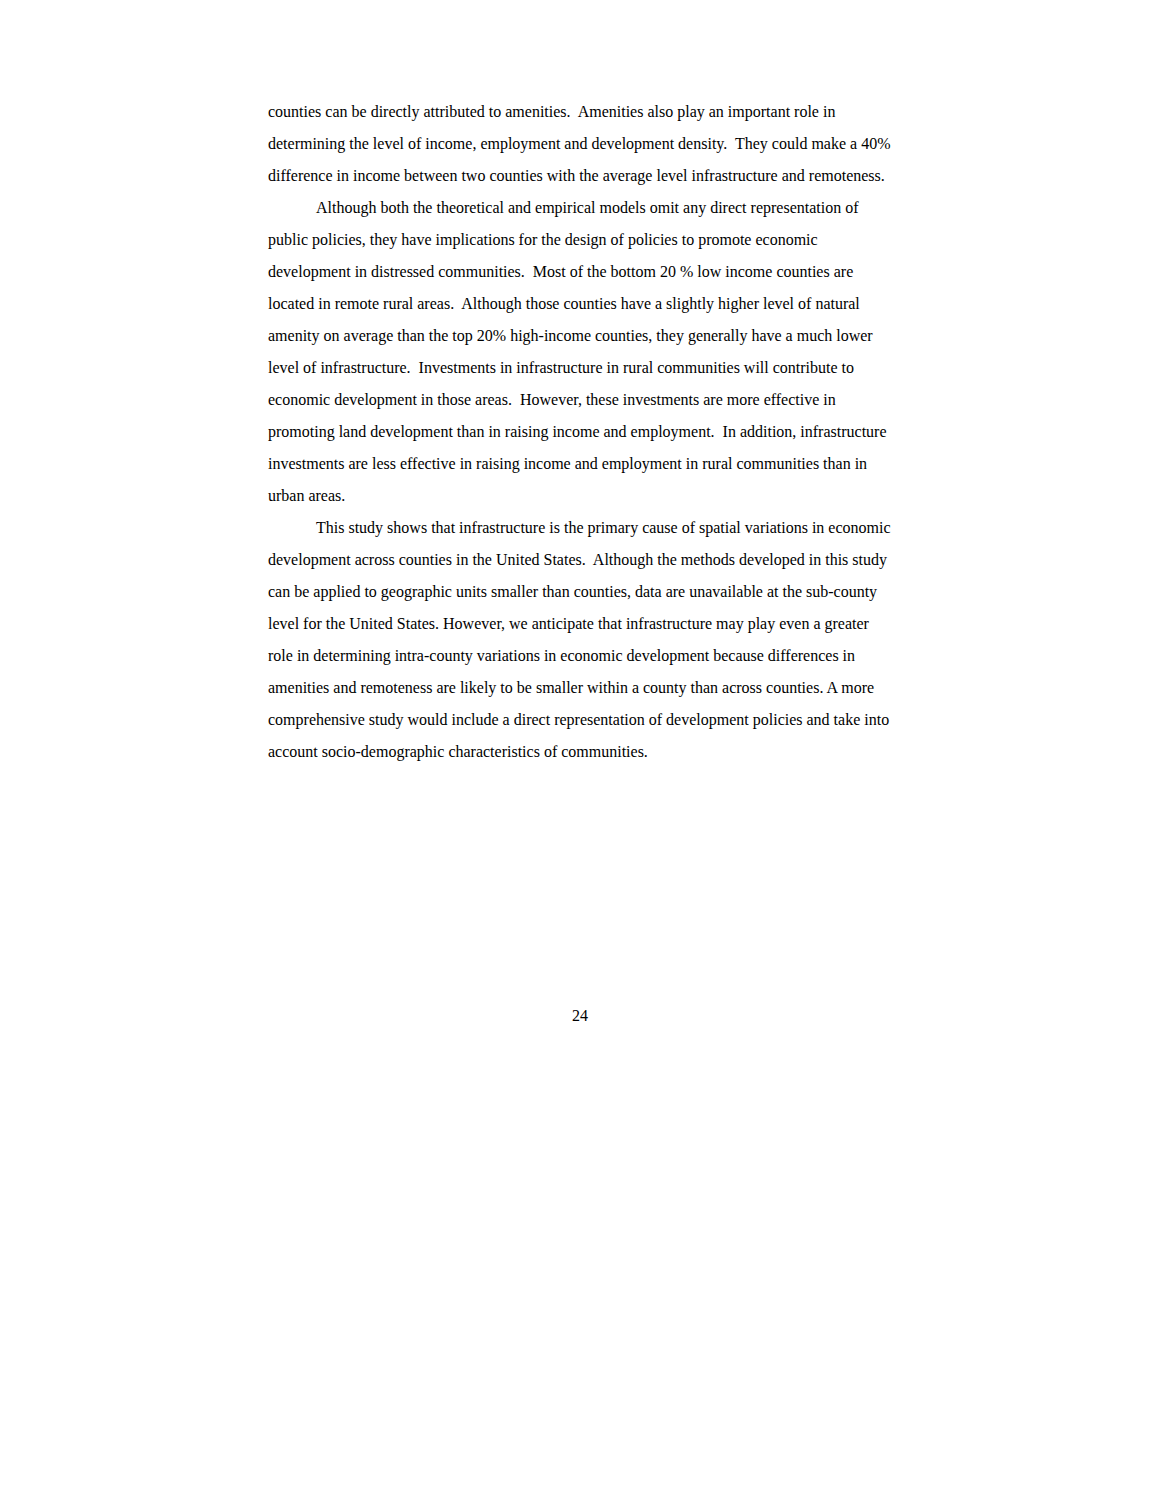counties can be directly attributed to amenities. Amenities also play an important role in determining the level of income, employment and development density. They could make a 40% difference in income between two counties with the average level infrastructure and remoteness.
Although both the theoretical and empirical models omit any direct representation of public policies, they have implications for the design of policies to promote economic development in distressed communities. Most of the bottom 20 % low income counties are located in remote rural areas. Although those counties have a slightly higher level of natural amenity on average than the top 20% high-income counties, they generally have a much lower level of infrastructure. Investments in infrastructure in rural communities will contribute to economic development in those areas. However, these investments are more effective in promoting land development than in raising income and employment. In addition, infrastructure investments are less effective in raising income and employment in rural communities than in urban areas.
This study shows that infrastructure is the primary cause of spatial variations in economic development across counties in the United States. Although the methods developed in this study can be applied to geographic units smaller than counties, data are unavailable at the sub-county level for the United States. However, we anticipate that infrastructure may play even a greater role in determining intra-county variations in economic development because differences in amenities and remoteness are likely to be smaller within a county than across counties. A more comprehensive study would include a direct representation of development policies and take into account socio-demographic characteristics of communities.
24